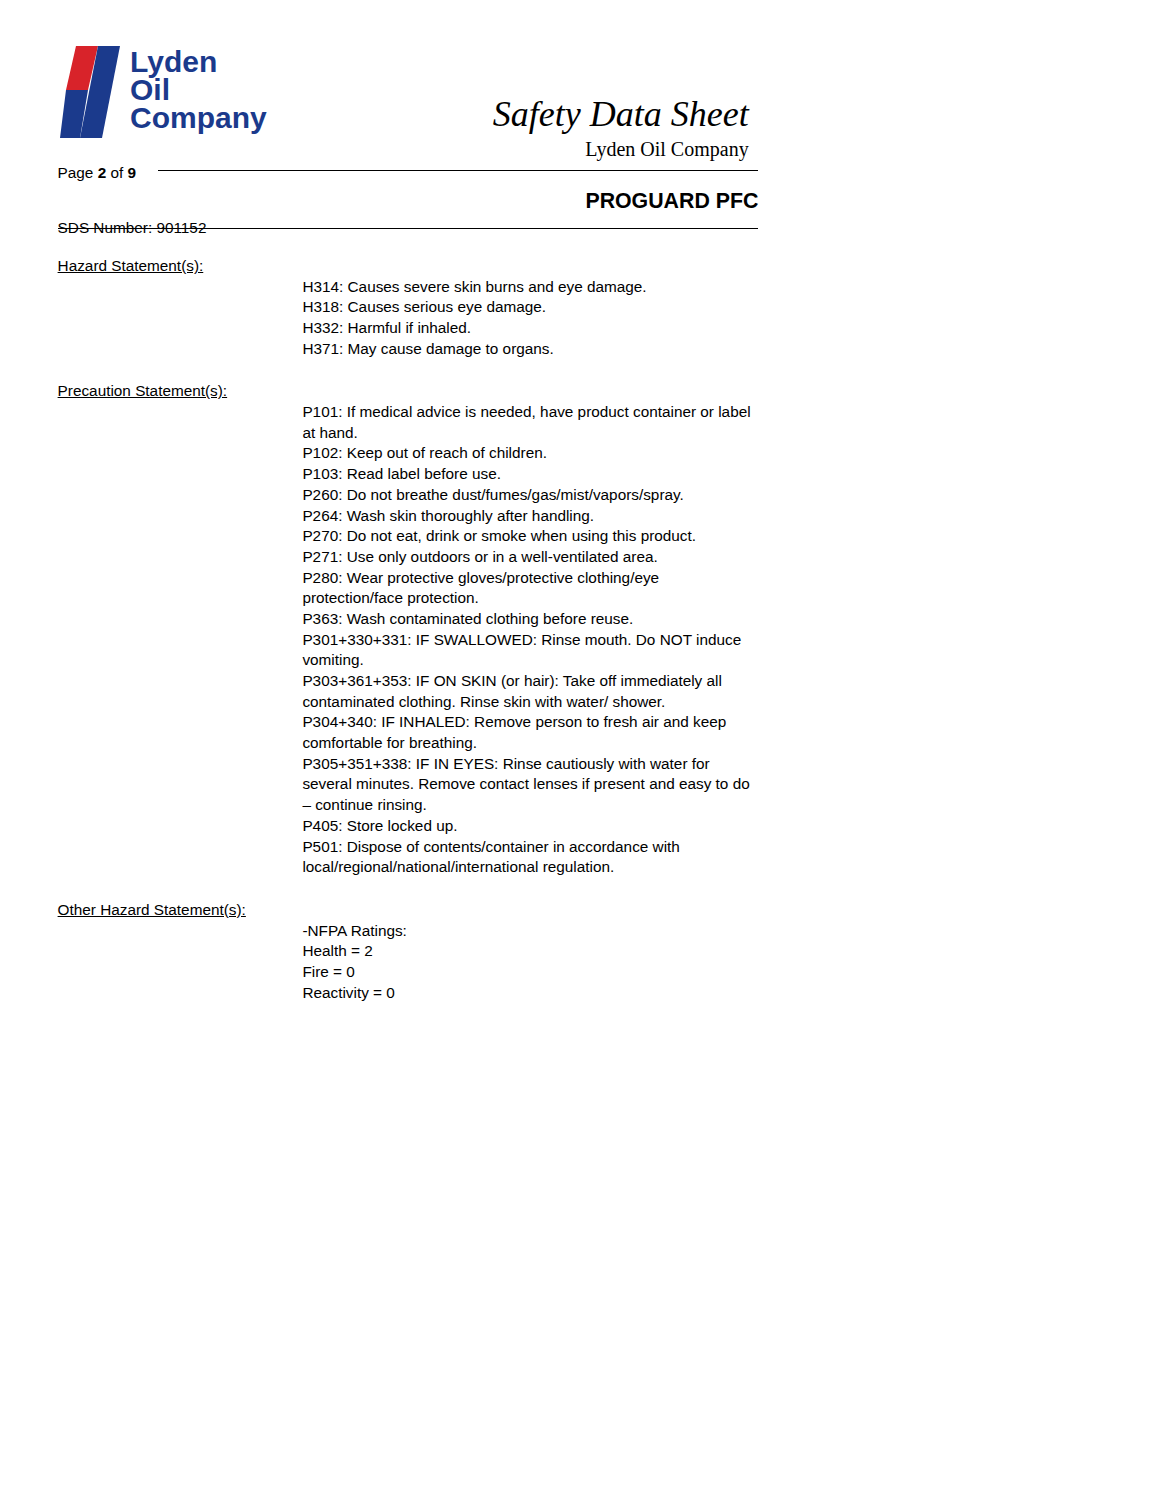Lyden Oil Company
Safety Data Sheet
Lyden Oil Company
Page 2 of 9
PROGUARD PFC
SDS Number: 901152
Hazard Statement(s):
H314: Causes severe skin burns and eye damage.
H318: Causes serious eye damage.
H332: Harmful if inhaled.
H371: May cause damage to organs.
Precaution Statement(s):
P101: If medical advice is needed, have product container or label at hand.
P102: Keep out of reach of children.
P103: Read label before use.
P260: Do not breathe dust/fumes/gas/mist/vapors/spray.
P264: Wash skin thoroughly after handling.
P270: Do not eat, drink or smoke when using this product.
P271: Use only outdoors or in a well-ventilated area.
P280: Wear protective gloves/protective clothing/eye protection/face protection.
P363: Wash contaminated clothing before reuse.
P301+330+331: IF SWALLOWED: Rinse mouth. Do NOT induce vomiting.
P303+361+353: IF ON SKIN (or hair): Take off immediately all contaminated clothing. Rinse skin with water/ shower.
P304+340: IF INHALED: Remove person to fresh air and keep comfortable for breathing.
P305+351+338: IF IN EYES: Rinse cautiously with water for several minutes. Remove contact lenses if present and easy to do – continue rinsing.
P405: Store locked up.
P501: Dispose of contents/container in accordance with local/regional/national/international regulation.
Other Hazard Statement(s):
-NFPA Ratings:
Health = 2
Fire = 0
Reactivity = 0